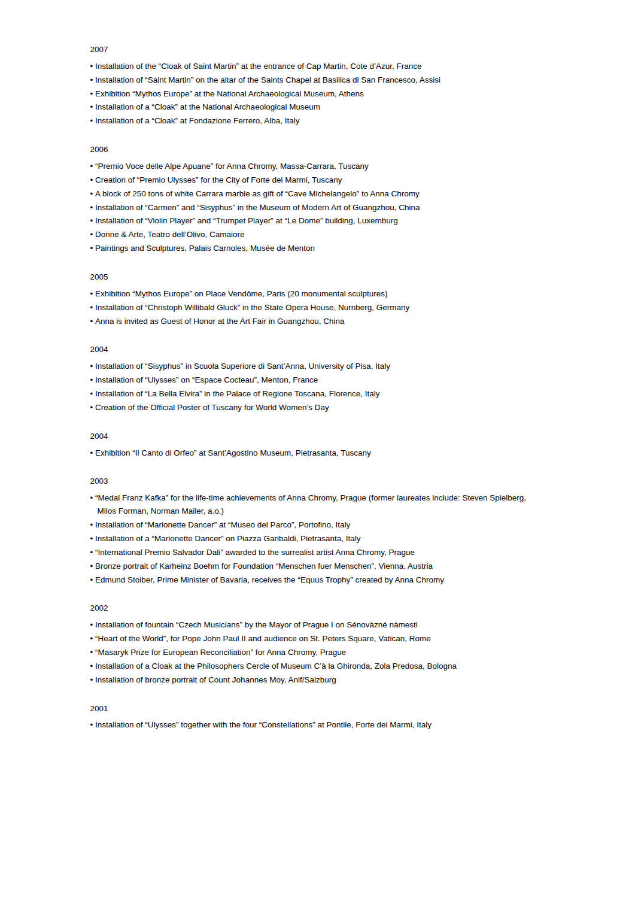2007
Installation of the “Cloak of Saint Martin” at the entrance of Cap Martin, Cote d’Azur, France
Installation of “Saint Martin” on the altar of the Saints Chapel at Basilica di San Francesco, Assisi
Exhibition “Mythos Europe” at the National Archaeological Museum, Athens
Installation of a “Cloak” at the National Archaeological Museum
Installation of a “Cloak” at Fondazione Ferrero, Alba, Italy
2006
“Premio Voce delle Alpe Apuane” for Anna Chromy, Massa-Carrara, Tuscany
Creation of “Premio Ulysses” for the City of Forte dei Marmi, Tuscany
A block of 250 tons of white Carrara marble as gift of “Cave Michelangelo” to Anna Chromy
Installation of “Carmen” and “Sisyphus” in the Museum of Modern Art of Guangzhou, China
Installation of “Violin Player” and “Trumpet Player” at “Le Dome” building, Luxemburg
Donne & Arte, Teatro dell’Olivo, Camaiore
Paintings and Sculptures, Palais Carnoles, Musée de Menton
2005
Exhibition “Mythos Europe” on Place Vendôme, Paris (20 monumental sculptures)
Installation of “Christoph Willibald Gluck” in the State Opera House, Nurnberg, Germany
Anna is invited as Guest of Honor at the Art Fair in Guangzhou, China
2004
Installation of “Sisyphus” in Scuola Superiore di Sant’Anna, University of Pisa, Italy
Installation of “Ulysses” on “Espace Cocteau”, Menton, France
Installation of “La Bella Elvira” in the Palace of Regione Toscana, Florence, Italy
Creation of the Official Poster of Tuscany for World Women’s Day
2004
Exhibition “Il Canto di Orfeo” at Sant’Agostino Museum, Pietrasanta, Tuscany
2003
“Medal Franz Kafka” for the life-time achievements of Anna Chromy, Prague (former laureates include: Steven Spielberg, Milos Forman, Norman Mailer, a.o.)
Installation of “Marionette Dancer” at “Museo del Parco”, Portofino, Italy
Installation of a “Marionette Dancer” on Piazza Garibaldi, Pietrasanta, Italy
“International Premio Salvador Dali” awarded to the surrealist artist Anna Chromy, Prague
Bronze portrait of Karheinz Boehm for Foundation “Menschen fuer Menschen”, Vienna, Austria
Edmund Stoiber, Prime Minister of Bavaria, receives the “Equus Trophy” created by Anna Chromy
2002
Installation of fountain “Czech Musicians” by the Mayor of Prague I on Sénovàzné nàmesti
“Heart of the World”, for Pope John Paul II and audience on St. Peters Square, Vatican, Rome
“Masaryk Prize for European Reconciliation” for Anna Chromy, Prague
Installation of a Cloak at the Philosophers Cercle of Museum C’à la Ghironda, Zola Predosa, Bologna
Installation of bronze portrait of Count Johannes Moy, Anif/Salzburg
2001
Installation of “Ulysses” together with the four “Constellations” at Pontile, Forte dei Marmi, Italy